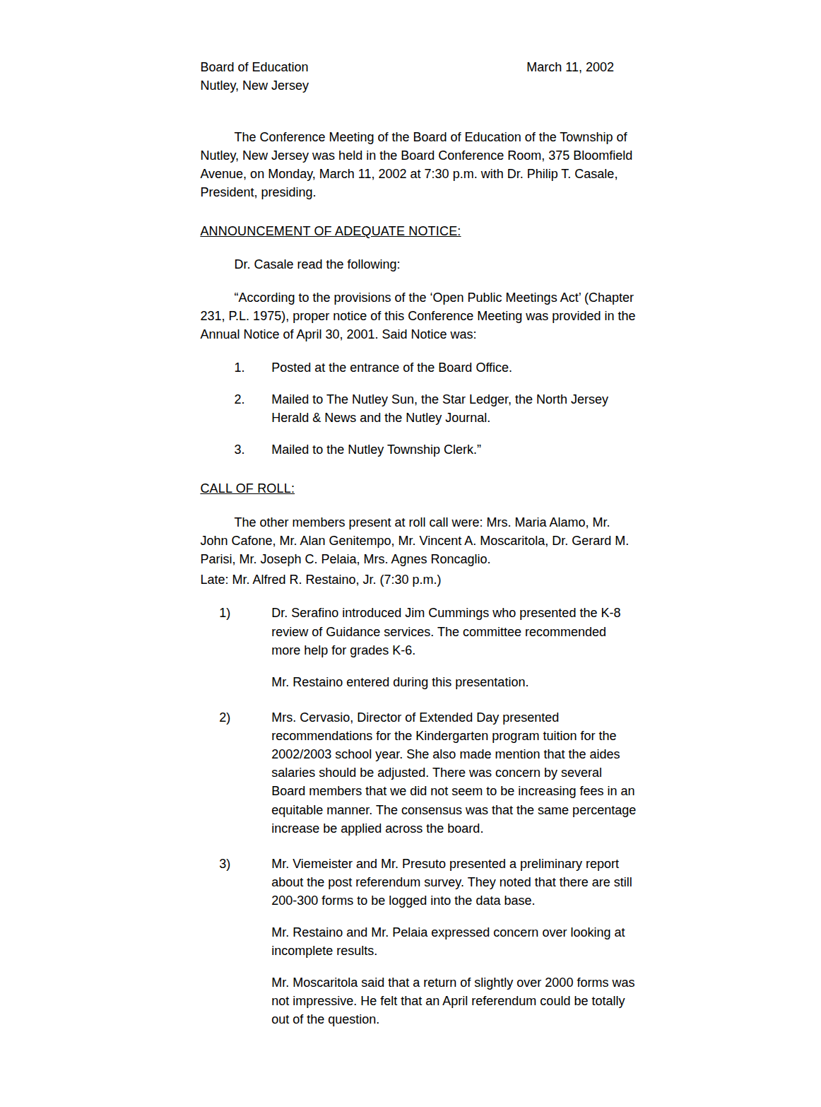Board of Education
Nutley, New Jersey
March 11, 2002
The Conference Meeting of the Board of Education of the Township of Nutley, New Jersey was held in the Board Conference Room, 375 Bloomfield Avenue, on Monday, March 11, 2002 at 7:30 p.m. with Dr. Philip T. Casale, President, presiding.
ANNOUNCEMENT OF ADEQUATE NOTICE:
Dr. Casale read the following:
“According to the provisions of the ‘Open Public Meetings Act’ (Chapter 231, P.L. 1975), proper notice of this Conference Meeting was provided in the Annual Notice of April 30, 2001. Said Notice was:
1. Posted at the entrance of the Board Office.
2. Mailed to The Nutley Sun, the Star Ledger, the North Jersey Herald & News and the Nutley Journal.
3. Mailed to the Nutley Township Clerk.”
CALL OF ROLL:
The other members present at roll call were: Mrs. Maria Alamo, Mr. John Cafone, Mr. Alan Genitempo, Mr. Vincent A. Moscaritola, Dr. Gerard M. Parisi, Mr. Joseph C. Pelaia, Mrs. Agnes Roncaglio.
Late: Mr. Alfred R. Restaino, Jr. (7:30 p.m.)
1)
Dr. Serafino introduced Jim Cummings who presented the K-8 review of Guidance services. The committee recommended more help for grades K-6.
Mr. Restaino entered during this presentation.
2)
Mrs. Cervasio, Director of Extended Day presented recommendations for the Kindergarten program tuition for the 2002/2003 school year. She also made mention that the aides salaries should be adjusted. There was concern by several Board members that we did not seem to be increasing fees in an equitable manner. The consensus was that the same percentage increase be applied across the board.
3)
Mr. Viemeister and Mr. Presuto presented a preliminary report about the post referendum survey. They noted that there are still 200-300 forms to be logged into the data base.
Mr. Restaino and Mr. Pelaia expressed concern over looking at incomplete results.
Mr. Moscaritola said that a return of slightly over 2000 forms was not impressive. He felt that an April referendum could be totally out of the question.